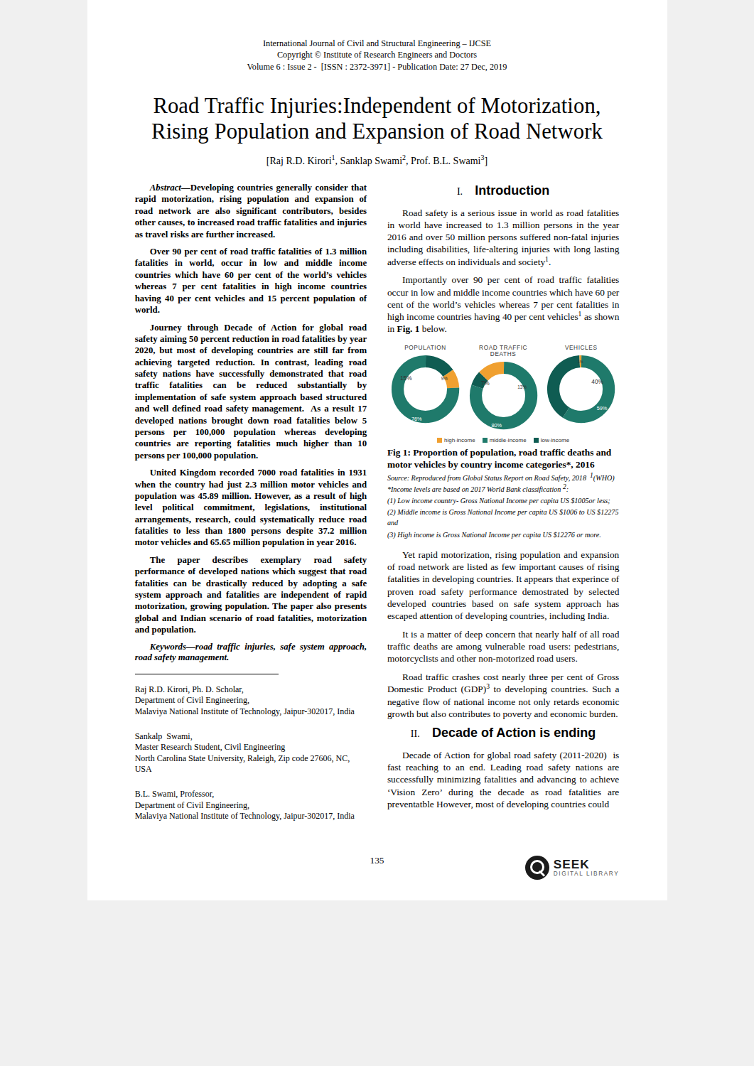International Journal of Civil and Structural Engineering – IJCSE
Copyright © Institute of Research Engineers and Doctors
Volume 6 : Issue 2 - [ISSN : 2372-3971] - Publication Date: 27 Dec, 2019
Road Traffic Injuries:Independent of Motorization,
Rising Population and Expansion of Road Network
[Raj R.D. Kirori1, Sanklap Swami2, Prof. B.L. Swami3]
Abstract—Developing countries generally consider that rapid motorization, rising population and expansion of road network are also significant contributors, besides other causes, to increased road traffic fatalities and injuries as travel risks are further increased.
Over 90 per cent of road traffic fatalities of 1.3 million fatalities in world, occur in low and middle income countries which have 60 per cent of the world’s vehicles whereas 7 per cent fatalities in high income countries having 40 per cent vehicles and 15 percent population of world.
Journey through Decade of Action for global road safety aiming 50 percent reduction in road fatalities by year 2020, but most of developing countries are still far from achieving targeted reduction. In contrast, leading road safety nations have successfully demonstrated that road traffic fatalities can be reduced substantially by implementation of safe system approach based structured and well defined road safety management. As a result 17 developed nations brought down road fatalities below 5 persons per 100,000 population whereas developing countries are reporting fatalities much higher than 10 persons per 100,000 population.
United Kingdom recorded 7000 road fatalities in 1931 when the country had just 2.3 million motor vehicles and population was 45.89 million. However, as a result of high level political commitment, legislations, institutional arrangements, research, could systematically reduce road fatalities to less than 1800 persons despite 37.2 million motor vehicles and 65.65 million population in year 2016.
The paper describes exemplary road safety performance of developed nations which suggest that road fatalities can be drastically reduced by adopting a safe system approach and fatalities are independent of rapid motorization, growing population. The paper also presents global and Indian scenario of road fatalities, motorization and population.
Keywords—road traffic injuries, safe system approach, road safety management.
Raj R.D. Kirori, Ph. D. Scholar,
Department of Civil Engineering,
Malaviya National Institute of Technology, Jaipur-302017, India
Sankalp Swami,
Master Research Student, Civil Engineering
North Carolina State University, Raleigh, Zip code 27606, NC, USA
B.L. Swami, Professor,
Department of Civil Engineering,
Malaviya National Institute of Technology, Jaipur-302017, India
I. Introduction
Road safety is a serious issue in world as road fatalities in world have increased to 1.3 million persons in the year 2016 and over 50 million persons suffered non-fatal injuries including disabilities, life-altering injuries with long lasting adverse effects on individuals and society1.
Importantly over 90 per cent of road traffic fatalities occur in low and middle income countries which have 60 per cent of the world’s vehicles whereas 7 per cent fatalities in high income countries having 40 per cent vehicles1 as shown in Fig. 1 below.
POPULATION
15% 9% 76%
ROAD TRAFFIC DEATHS
7% 13% 80%
VEHICLES
40% 59% 1%
high-income middle-income low-income
Fig 1: Proportion of population, road traffic deaths and motor vehicles by country income categories*, 2016
Source: Reproduced from Global Status Report on Road Safety, 2018 1(WHO)
*Income levels are based on 2017 World Bank classification 2:
(1) Low income country- Gross National Income per capita US $1005or less;
(2) Middle income is Gross National Income per capita US $1006 to US $12275 and
(3) High income is Gross National Income per capita US $12276 or more.
Yet rapid motorization, rising population and expansion of road network are listed as few important causes of rising fatalities in developing countries. It appears that experince of proven road safety performance demostrated by selected developed countries based on safe system approach has escaped attention of developing countries, including India.
It is a matter of deep concern that nearly half of all road traffic deaths are among vulnerable road users: pedestrians, motorcyclists and other non-motorized road users.
Road traffic crashes cost nearly three per cent of Gross Domestic Product (GDP)3 to developing countries. Such a negative flow of national income not only retards economic growth but also contributes to poverty and economic burden.
II. Decade of Action is ending
Decade of Action for global road safety (2011-2020) is fast reaching to an end. Leading road safety nations are successfully minimizing fatalities and advancing to achieve ‘Vision Zero’ during the decade as road fatalities are preventatble However, most of developing countries could
135
SEEK
DIGITAL LIBRARY